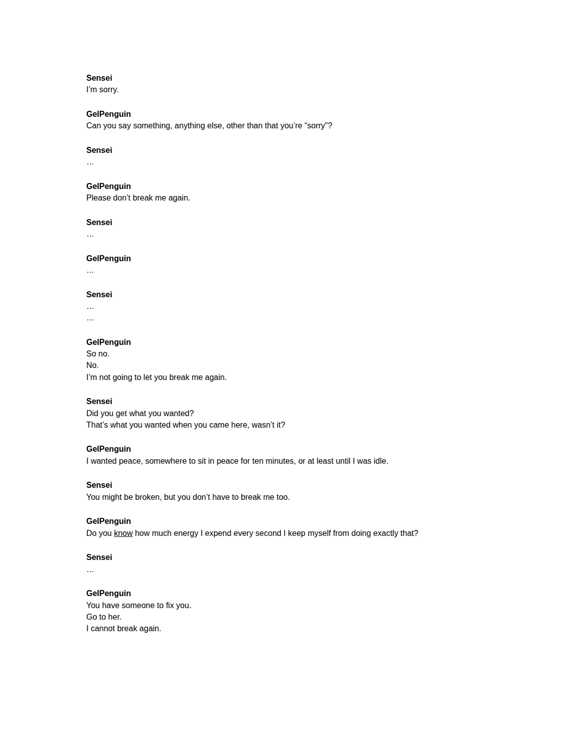Sensei
I’m sorry.
GelPenguin
Can you say something, anything else, other than that you’re “sorry”?
Sensei
…
GelPenguin
Please don’t break me again.
Sensei
…
GelPenguin
…
Sensei
…
…
GelPenguin
So no.
No.
I’m not going to let you break me again.
Sensei
Did you get what you wanted?
That’s what you wanted when you came here, wasn’t it?
GelPenguin
I wanted peace, somewhere to sit in peace for ten minutes, or at least until I was idle.
Sensei
You might be broken, but you don’t have to break me too.
GelPenguin
Do you know how much energy I expend every second I keep myself from doing exactly that?
Sensei
…
GelPenguin
You have someone to fix you.
Go to her.
I cannot break again.